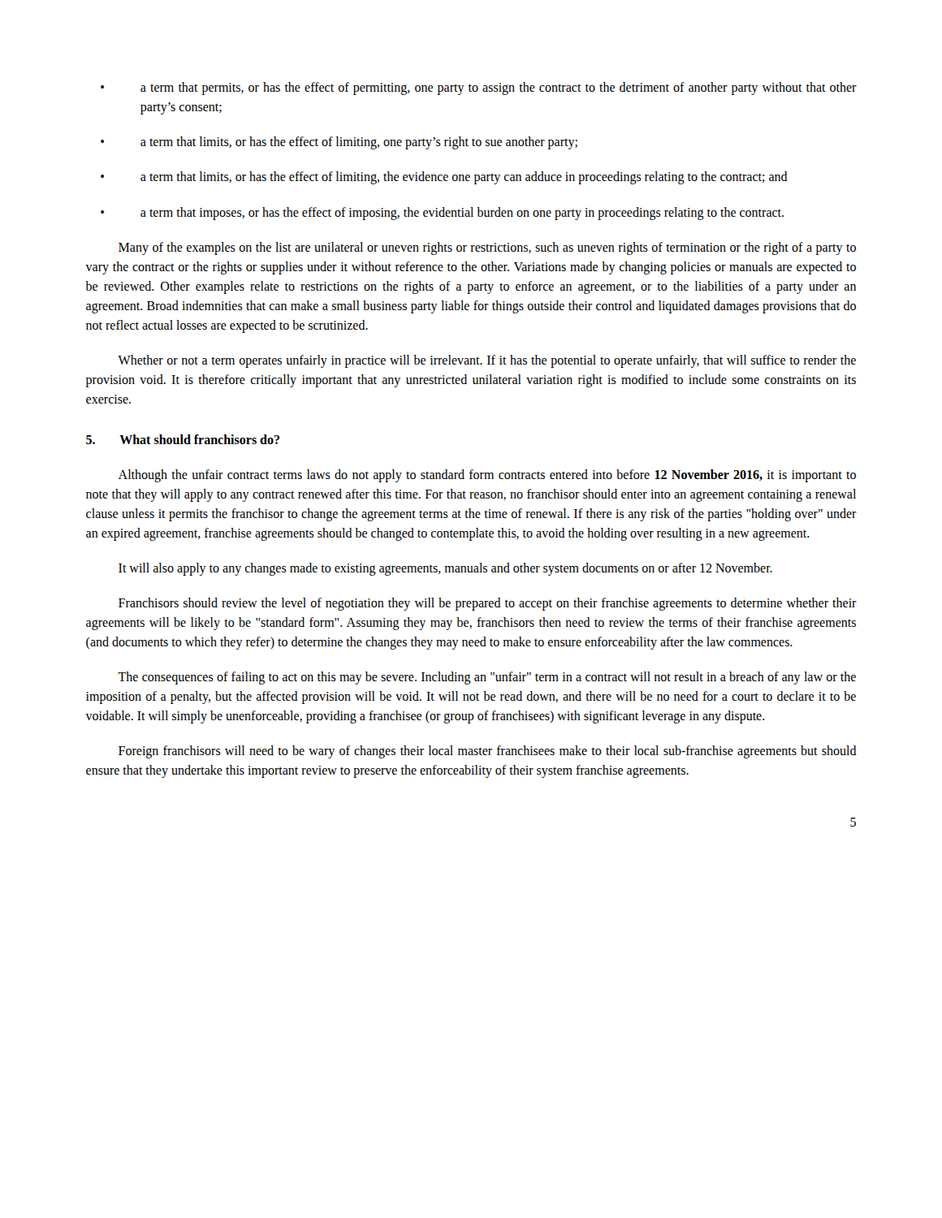a term that permits, or has the effect of permitting, one party to assign the contract to the detriment of another party without that other party’s consent;
a term that limits, or has the effect of limiting, one party’s right to sue another party;
a term that limits, or has the effect of limiting, the evidence one party can adduce in proceedings relating to the contract; and
a term that imposes, or has the effect of imposing, the evidential burden on one party in proceedings relating to the contract.
Many of the examples on the list are unilateral or uneven rights or restrictions, such as uneven rights of termination or the right of a party to vary the contract or the rights or supplies under it without reference to the other. Variations made by changing policies or manuals are expected to be reviewed. Other examples relate to restrictions on the rights of a party to enforce an agreement, or to the liabilities of a party under an agreement. Broad indemnities that can make a small business party liable for things outside their control and liquidated damages provisions that do not reflect actual losses are expected to be scrutinized.
Whether or not a term operates unfairly in practice will be irrelevant. If it has the potential to operate unfairly, that will suffice to render the provision void. It is therefore critically important that any unrestricted unilateral variation right is modified to include some constraints on its exercise.
5. What should franchisors do?
Although the unfair contract terms laws do not apply to standard form contracts entered into before 12 November 2016, it is important to note that they will apply to any contract renewed after this time. For that reason, no franchisor should enter into an agreement containing a renewal clause unless it permits the franchisor to change the agreement terms at the time of renewal. If there is any risk of the parties "holding over" under an expired agreement, franchise agreements should be changed to contemplate this, to avoid the holding over resulting in a new agreement.
It will also apply to any changes made to existing agreements, manuals and other system documents on or after 12 November.
Franchisors should review the level of negotiation they will be prepared to accept on their franchise agreements to determine whether their agreements will be likely to be "standard form". Assuming they may be, franchisors then need to review the terms of their franchise agreements (and documents to which they refer) to determine the changes they may need to make to ensure enforceability after the law commences.
The consequences of failing to act on this may be severe. Including an "unfair" term in a contract will not result in a breach of any law or the imposition of a penalty, but the affected provision will be void. It will not be read down, and there will be no need for a court to declare it to be voidable. It will simply be unenforceable, providing a franchisee (or group of franchisees) with significant leverage in any dispute.
Foreign franchisors will need to be wary of changes their local master franchisees make to their local sub-franchise agreements but should ensure that they undertake this important review to preserve the enforceability of their system franchise agreements.
5